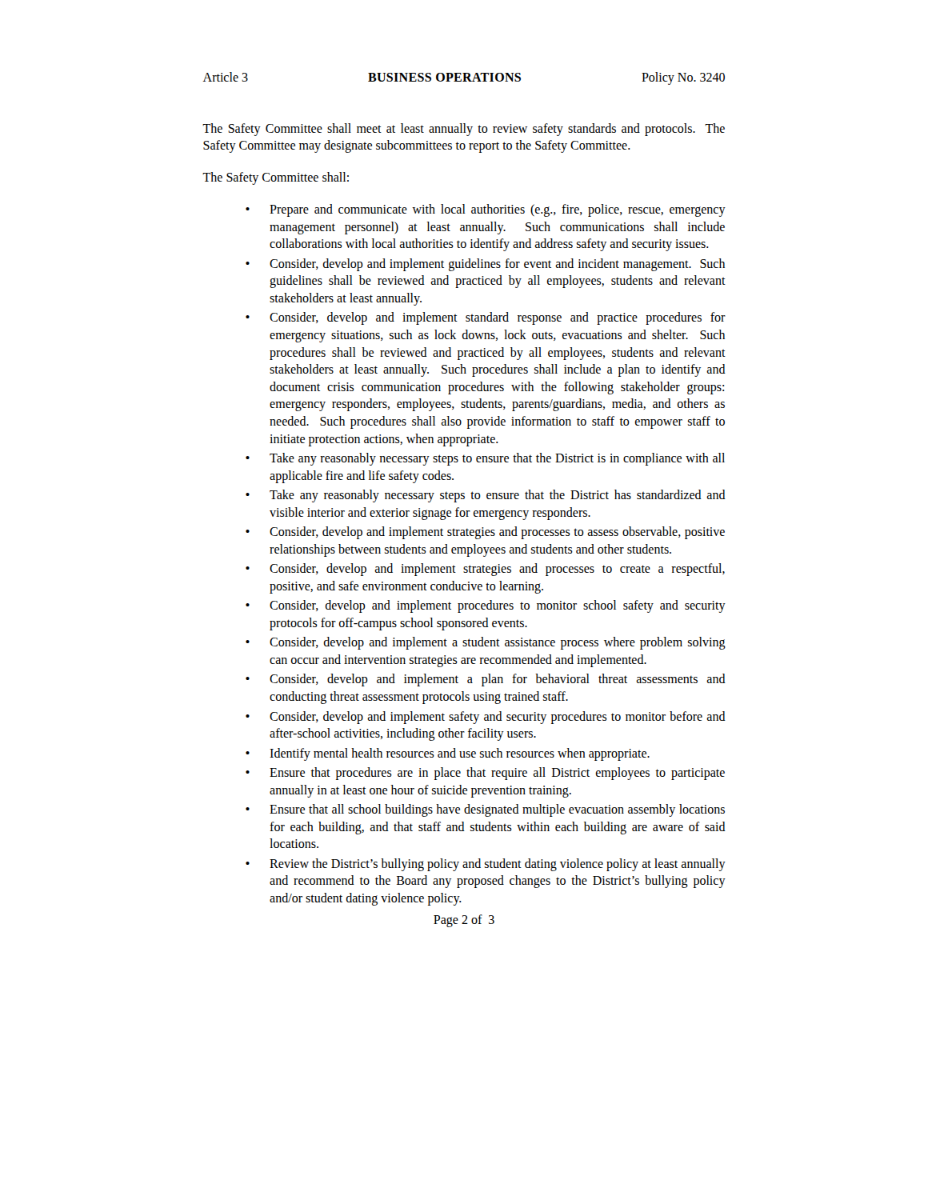Article 3
BUSINESS OPERATIONS
Policy No. 3240
The Safety Committee shall meet at least annually to review safety standards and protocols. The Safety Committee may designate subcommittees to report to the Safety Committee.
The Safety Committee shall:
Prepare and communicate with local authorities (e.g., fire, police, rescue, emergency management personnel) at least annually. Such communications shall include collaborations with local authorities to identify and address safety and security issues.
Consider, develop and implement guidelines for event and incident management. Such guidelines shall be reviewed and practiced by all employees, students and relevant stakeholders at least annually.
Consider, develop and implement standard response and practice procedures for emergency situations, such as lock downs, lock outs, evacuations and shelter. Such procedures shall be reviewed and practiced by all employees, students and relevant stakeholders at least annually. Such procedures shall include a plan to identify and document crisis communication procedures with the following stakeholder groups: emergency responders, employees, students, parents/guardians, media, and others as needed. Such procedures shall also provide information to staff to empower staff to initiate protection actions, when appropriate.
Take any reasonably necessary steps to ensure that the District is in compliance with all applicable fire and life safety codes.
Take any reasonably necessary steps to ensure that the District has standardized and visible interior and exterior signage for emergency responders.
Consider, develop and implement strategies and processes to assess observable, positive relationships between students and employees and students and other students.
Consider, develop and implement strategies and processes to create a respectful, positive, and safe environment conducive to learning.
Consider, develop and implement procedures to monitor school safety and security protocols for off-campus school sponsored events.
Consider, develop and implement a student assistance process where problem solving can occur and intervention strategies are recommended and implemented.
Consider, develop and implement a plan for behavioral threat assessments and conducting threat assessment protocols using trained staff.
Consider, develop and implement safety and security procedures to monitor before and after-school activities, including other facility users.
Identify mental health resources and use such resources when appropriate.
Ensure that procedures are in place that require all District employees to participate annually in at least one hour of suicide prevention training.
Ensure that all school buildings have designated multiple evacuation assembly locations for each building, and that staff and students within each building are aware of said locations.
Review the District’s bullying policy and student dating violence policy at least annually and recommend to the Board any proposed changes to the District’s bullying policy and/or student dating violence policy.
Page 2 of 3